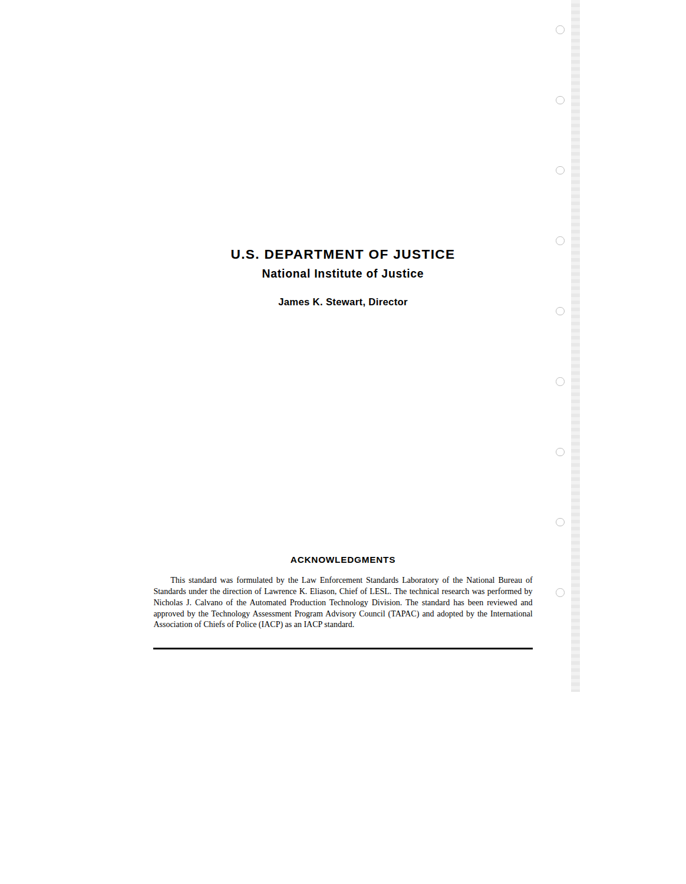U.S. DEPARTMENT OF JUSTICE
National Institute of Justice
James K. Stewart, Director
ACKNOWLEDGMENTS
This standard was formulated by the Law Enforcement Standards Laboratory of the National Bureau of Standards under the direction of Lawrence K. Eliason, Chief of LESL. The technical research was performed by Nicholas J. Calvano of the Automated Production Technology Division. The standard has been reviewed and approved by the Technology Assessment Program Advisory Council (TAPAC) and adopted by the International Association of Chiefs of Police (IACP) as an IACP standard.